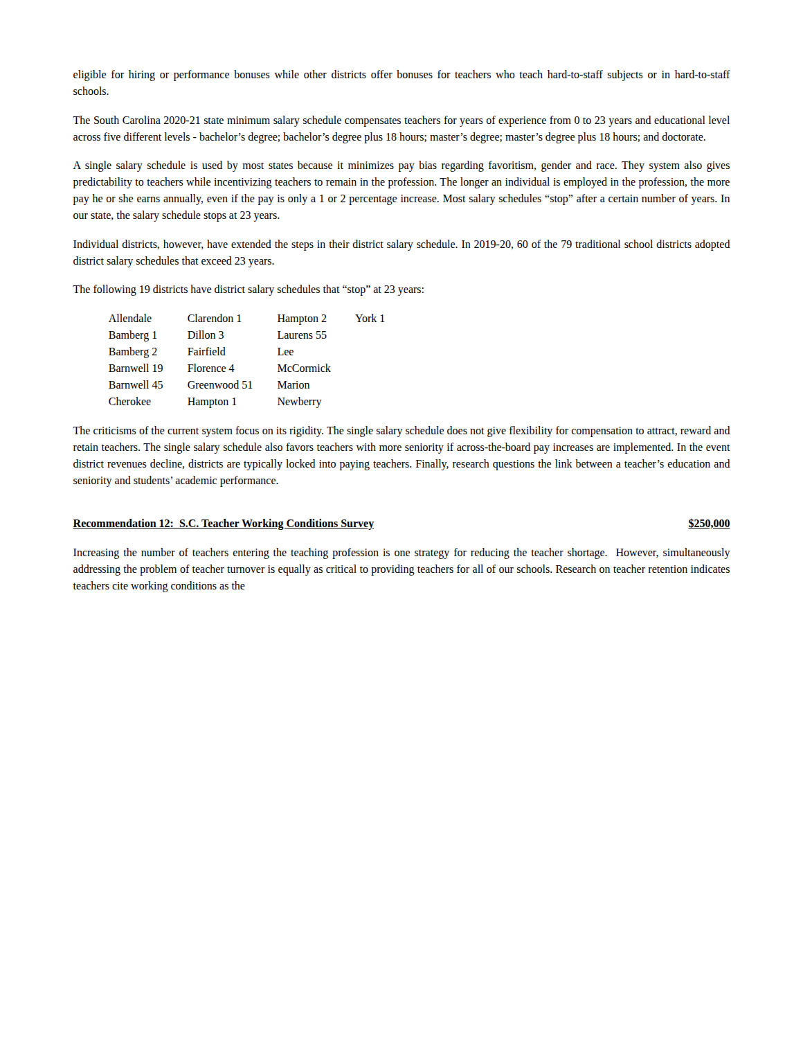eligible for hiring or performance bonuses while other districts offer bonuses for teachers who teach hard-to-staff subjects or in hard-to-staff schools.
The South Carolina 2020-21 state minimum salary schedule compensates teachers for years of experience from 0 to 23 years and educational level across five different levels - bachelor’s degree; bachelor’s degree plus 18 hours; master’s degree; master’s degree plus 18 hours; and doctorate.
A single salary schedule is used by most states because it minimizes pay bias regarding favoritism, gender and race. They system also gives predictability to teachers while incentivizing teachers to remain in the profession. The longer an individual is employed in the profession, the more pay he or she earns annually, even if the pay is only a 1 or 2 percentage increase. Most salary schedules “stop” after a certain number of years. In our state, the salary schedule stops at 23 years.
Individual districts, however, have extended the steps in their district salary schedule. In 2019-20, 60 of the 79 traditional school districts adopted district salary schedules that exceed 23 years.
The following 19 districts have district salary schedules that “stop” at 23 years:
| Allendale | Clarendon 1 | Hampton 2 | York 1 |
| Bamberg 1 | Dillon 3 | Laurens 55 | |
| Bamberg 2 | Fairfield | Lee | |
| Barnwell 19 | Florence 4 | McCormick | |
| Barnwell 45 | Greenwood 51 | Marion | |
| Cherokee | Hampton 1 | Newberry | |
The criticisms of the current system focus on its rigidity. The single salary schedule does not give flexibility for compensation to attract, reward and retain teachers. The single salary schedule also favors teachers with more seniority if across-the-board pay increases are implemented. In the event district revenues decline, districts are typically locked into paying teachers. Finally, research questions the link between a teacher’s education and seniority and students’ academic performance.
Recommendation 12: S.C. Teacher Working Conditions Survey$250,000
Increasing the number of teachers entering the teaching profession is one strategy for reducing the teacher shortage. However, simultaneously addressing the problem of teacher turnover is equally as critical to providing teachers for all of our schools. Research on teacher retention indicates teachers cite working conditions as the